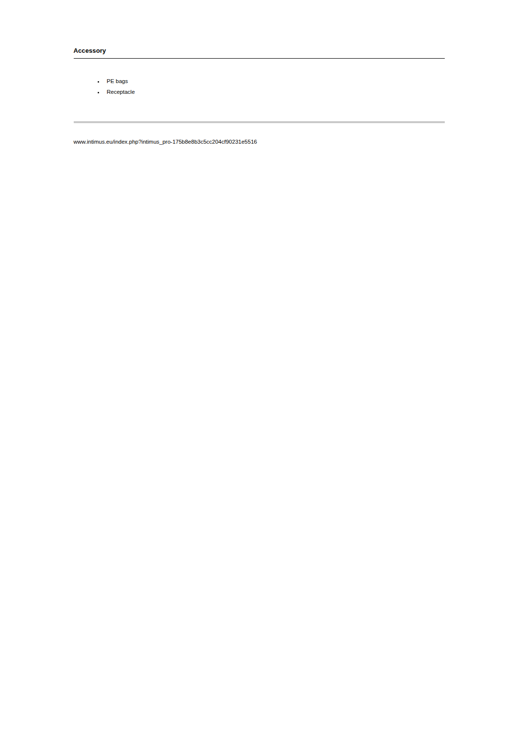Accessory
PE bags
Receptacle
www.intimus.eu/index.php?intimus_pro-175b8e8b3c5cc204cf90231e5516